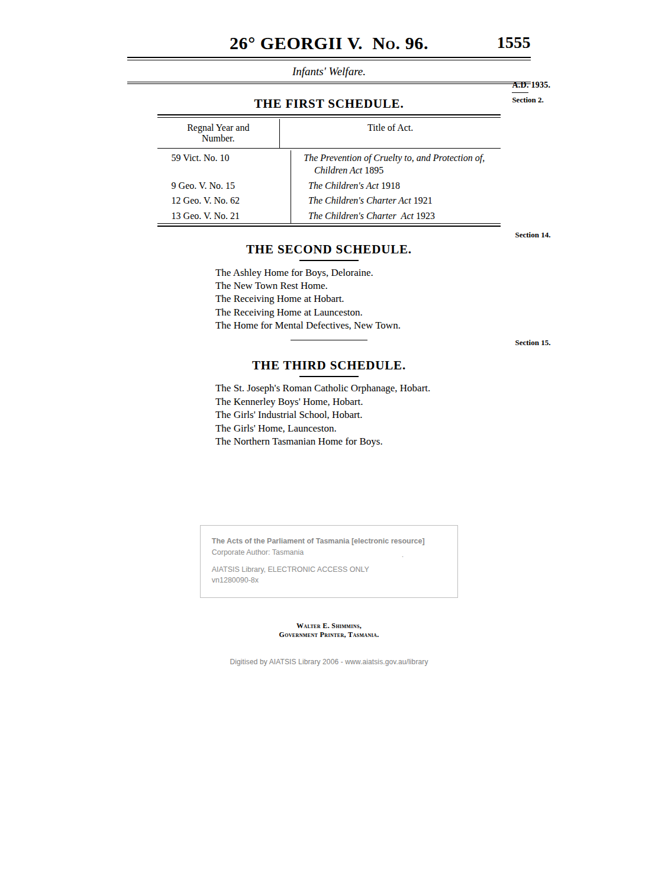26° GEORGII V. No. 96. 1555
Infants' Welfare.
A.D. 1935.
Section 2.
THE FIRST SCHEDULE.
| Regnal Year and Number. | Title of Act. |
| --- | --- |
| 59 Vict. No. 10 | The Prevention of Cruelty to, and Protection of, Children Act 1895 |
| 9 Geo. V. No. 15 | The Children's Act 1918 |
| 12 Geo. V. No. 62 | The Children's Charter Act 1921 |
| 13 Geo. V. No. 21 | The Children's Charter Act 1923 |
Section 14.
THE SECOND SCHEDULE.
The Ashley Home for Boys, Deloraine.
The New Town Rest Home.
The Receiving Home at Hobart.
The Receiving Home at Launceston.
The Home for Mental Defectives, New Town.
Section 15.
THE THIRD SCHEDULE.
The St. Joseph's Roman Catholic Orphanage, Hobart.
The Kennerley Boys' Home, Hobart.
The Girls' Industrial School, Hobart.
The Girls' Home, Launceston.
The Northern Tasmanian Home for Boys.
.
The Acts of the Parliament of Tasmania [electronic resource]
Corporate Author: Tasmania
AIATSIS Library, ELECTRONIC ACCESS ONLY
vn1280090-8x
Walter E. Shimmins,
Government Printer, Tasmania.
Digitised by AIATSIS Library 2006 - www.aiatsis.gov.au/library